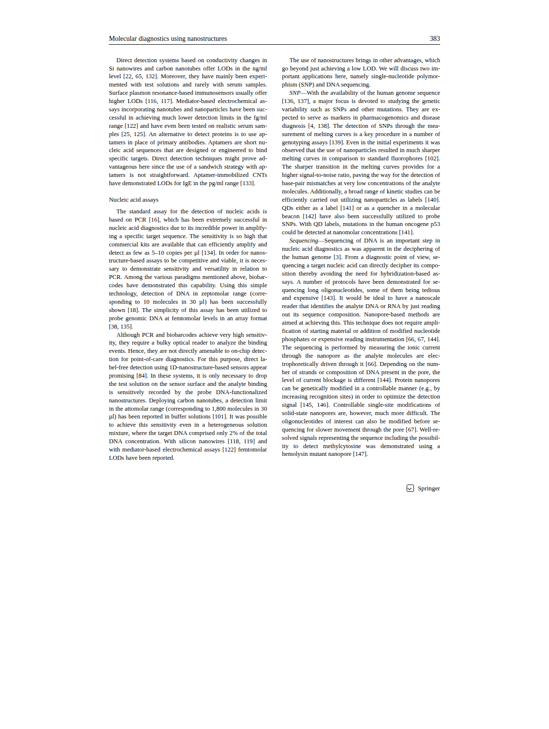Molecular diagnostics using nanostructures 383
Direct detection systems based on conductivity changes in Si nanowires and carbon nanotubes offer LODs in the ng/ml level [22, 65, 132]. Moreover, they have mainly been experimented with test solutions and rarely with serum samples. Surface plasmon resonance-based immunosensors usually offer higher LODs [116, 117]. Mediator-based electrochemical assays incorporating nanotubes and nanoparticles have been successful in achieving much lower detection limits in the fg/ml range [122] and have even been tested on realistic serum samples [25, 125]. An alternative to detect proteins is to use aptamers in place of primary antibodies. Aptamers are short nucleic acid sequences that are designed or engineered to bind specific targets. Direct detection techniques might prove advantageous here since the use of a sandwich strategy with aptamers is not straightforward. Aptamer-immobilized CNTs have demonstrated LODs for IgE in the pg/ml range [133].
Nucleic acid assays
The standard assay for the detection of nucleic acids is based on PCR [16], which has been extremely successful in nucleic acid diagnostics due to its incredible power in amplifying a specific target sequence. The sensitivity is so high that commercial kits are available that can efficiently amplify and detect as few as 5–10 copies per µl [134]. In order for nanostructure-based assays to be competitive and viable, it is necessary to demonstrate sensitivity and versatility in relation to PCR. Among the various paradigms mentioned above, biobarcodes have demonstrated this capability. Using this simple technology, detection of DNA in zeptomolar range (corresponding to 10 molecules in 30 µl) has been successfully shown [18]. The simplicity of this assay has been utilized to probe genomic DNA at femtomolar levels in an array format [38, 135].
Although PCR and biobarcodes achieve very high sensitivity, they require a bulky optical reader to analyze the binding events. Hence, they are not directly amenable to on-chip detection for point-of-care diagnostics. For this purpose, direct label-free detection using 1D-nanostructure-based sensors appear promising [84]. In these systems, it is only necessary to drop the test solution on the sensor surface and the analyte binding is sensitively recorded by the probe DNA-functionalized nanostructures. Deploying carbon nanotubes, a detection limit in the attomolar range (corresponding to 1,800 molecules in 30 µl) has been reported in buffer solutions [101]. It was possible to achieve this sensitivity even in a heterogeneous solution mixture, where the target DNA comprised only 2% of the total DNA concentration. With silicon nanowires [118, 119] and with mediator-based electrochemical assays [122] femtomolar LODs have been reported.
The use of nanostructures brings in other advantages, which go beyond just achieving a low LOD. We will discuss two important applications here, namely single-nucleotide polymorphism (SNP) and DNA sequencing.
SNP—With the availability of the human genome sequence [136, 137], a major focus is devoted to studying the genetic variability such as SNPs and other mutations. They are expected to serve as markers in pharmacogenomics and disease diagnosis [4, 138]. The detection of SNPs through the measurement of melting curves is a key procedure in a number of genotyping assays [139]. Even in the initial experiments it was observed that the use of nanoparticles resulted in much sharper melting curves in comparison to standard fluorophores [102]. The sharper transition in the melting curves provides for a higher signal-to-noise ratio, paving the way for the detection of base-pair mismatches at very low concentrations of the analyte molecules. Additionally, a broad range of kinetic studies can be efficiently carried out utilizing nanoparticles as labels [140]. QDs either as a label [141] or as a quencher in a molecular beacon [142] have also been successfully utilized to probe SNPs. With QD labels, mutations in the human oncogene p53 could be detected at nanomolar concentrations [141].
Sequencing—Sequencing of DNA is an important step in nucleic acid diagnostics as was apparent in the deciphering of the human genome [3]. From a diagnostic point of view, sequencing a target nucleic acid can directly decipher its composition thereby avoiding the need for hybridization-based assays. A number of protocols have been demonstrated for sequencing long oligonucleotides, some of them being tedious and expensive [143]. It would be ideal to have a nanoscale reader that identifies the analyte DNA or RNA by just reading out its sequence composition. Nanopore-based methods are aimed at achieving this. This technique does not require amplification of starting material or addition of modified nucleotide phosphates or expensive reading instrumentation [66, 67, 144]. The sequencing is performed by measuring the ionic current through the nanopore as the analyte molecules are electrophoretically driven through it [66]. Depending on the number of strands or composition of DNA present in the pore, the level of current blockage is different [144]. Protein nanopores can be genetically modified in a controllable manner (e.g., by increasing recognition sites) in order to optimize the detection signal [145, 146]. Controllable single-site modifications of solid-state nanopores are, however, much more difficult. The oligonucleotides of interest can also be modified before sequencing for slower movement through the pore [67]. Well-resolved signals representing the sequence including the possibility to detect methylcytosine was demonstrated using a hemolysin mutant nanopore [147].
Springer